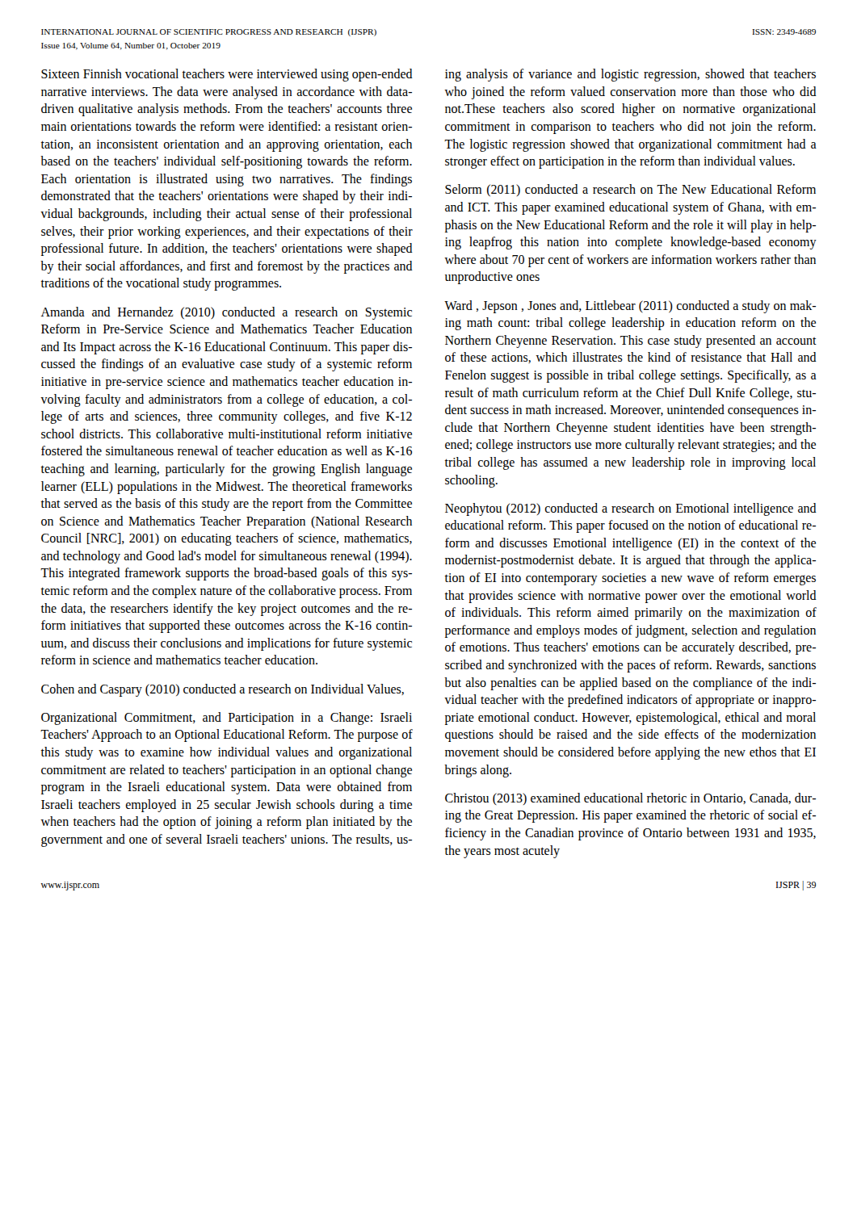International Journal of Scientific Progress and Research (IJSPR) ISSN: 2349-4689
Issue 164, Volume 64, Number 01, October 2019
Sixteen Finnish vocational teachers were interviewed using open-ended narrative interviews. The data were analysed in accordance with data-driven qualitative analysis methods. From the teachers' accounts three main orientations towards the reform were identified: a resistant orientation, an inconsistent orientation and an approving orientation, each based on the teachers' individual self-positioning towards the reform. Each orientation is illustrated using two narratives. The findings demonstrated that the teachers' orientations were shaped by their individual backgrounds, including their actual sense of their professional selves, their prior working experiences, and their expectations of their professional future. In addition, the teachers' orientations were shaped by their social affordances, and first and foremost by the practices and traditions of the vocational study programmes.
Amanda and Hernandez (2010) conducted a research on Systemic Reform in Pre-Service Science and Mathematics Teacher Education and Its Impact across the K-16 Educational Continuum. This paper discussed the findings of an evaluative case study of a systemic reform initiative in pre-service science and mathematics teacher education involving faculty and administrators from a college of education, a college of arts and sciences, three community colleges, and five K-12 school districts. This collaborative multi-institutional reform initiative fostered the simultaneous renewal of teacher education as well as K-16 teaching and learning, particularly for the growing English language learner (ELL) populations in the Midwest. The theoretical frameworks that served as the basis of this study are the report from the Committee on Science and Mathematics Teacher Preparation (National Research Council [NRC], 2001) on educating teachers of science, mathematics, and technology and Good lad's model for simultaneous renewal (1994). This integrated framework supports the broad-based goals of this systemic reform and the complex nature of the collaborative process. From the data, the researchers identify the key project outcomes and the reform initiatives that supported these outcomes across the K-16 continuum, and discuss their conclusions and implications for future systemic reform in science and mathematics teacher education.
Cohen and Caspary (2010) conducted a research on Individual Values,
Organizational Commitment, and Participation in a Change: Israeli Teachers' Approach to an Optional Educational Reform. The purpose of this study was to examine how individual values and organizational commitment are related to teachers' participation in an optional change program in the Israeli educational system. Data were obtained from Israeli teachers employed in 25 secular Jewish schools during a time when teachers had the option of joining a reform plan initiated by the government and one of several Israeli teachers' unions. The results, using analysis of variance and logistic regression, showed that teachers who joined the reform valued conservation more than those who did not.These teachers also scored higher on normative organizational commitment in comparison to teachers who did not join the reform. The logistic regression showed that organizational commitment had a stronger effect on participation in the reform than individual values.
Selorm (2011) conducted a research on The New Educational Reform and ICT. This paper examined educational system of Ghana, with emphasis on the New Educational Reform and the role it will play in helping leapfrog this nation into complete knowledge-based economy where about 70 per cent of workers are information workers rather than unproductive ones
Ward , Jepson , Jones and, Littlebear (2011) conducted a study on making math count: tribal college leadership in education reform on the Northern Cheyenne Reservation. This case study presented an account of these actions, which illustrates the kind of resistance that Hall and Fenelon suggest is possible in tribal college settings. Specifically, as a result of math curriculum reform at the Chief Dull Knife College, student success in math increased. Moreover, unintended consequences include that Northern Cheyenne student identities have been strengthened; college instructors use more culturally relevant strategies; and the tribal college has assumed a new leadership role in improving local schooling.
Neophytou (2012) conducted a research on Emotional intelligence and educational reform. This paper focused on the notion of educational reform and discusses Emotional intelligence (EI) in the context of the modernist-postmodernist debate. It is argued that through the application of EI into contemporary societies a new wave of reform emerges that provides science with normative power over the emotional world of individuals. This reform aimed primarily on the maximization of performance and employs modes of judgment, selection and regulation of emotions. Thus teachers' emotions can be accurately described, prescribed and synchronized with the paces of reform. Rewards, sanctions but also penalties can be applied based on the compliance of the individual teacher with the predefined indicators of appropriate or inappropriate emotional conduct. However, epistemological, ethical and moral questions should be raised and the side effects of the modernization movement should be considered before applying the new ethos that EI brings along.
Christou (2013) examined educational rhetoric in Ontario, Canada, during the Great Depression. His paper examined the rhetoric of social efficiency in the Canadian province of Ontario between 1931 and 1935, the years most acutely
www.ijspr.com IJSPR | 39